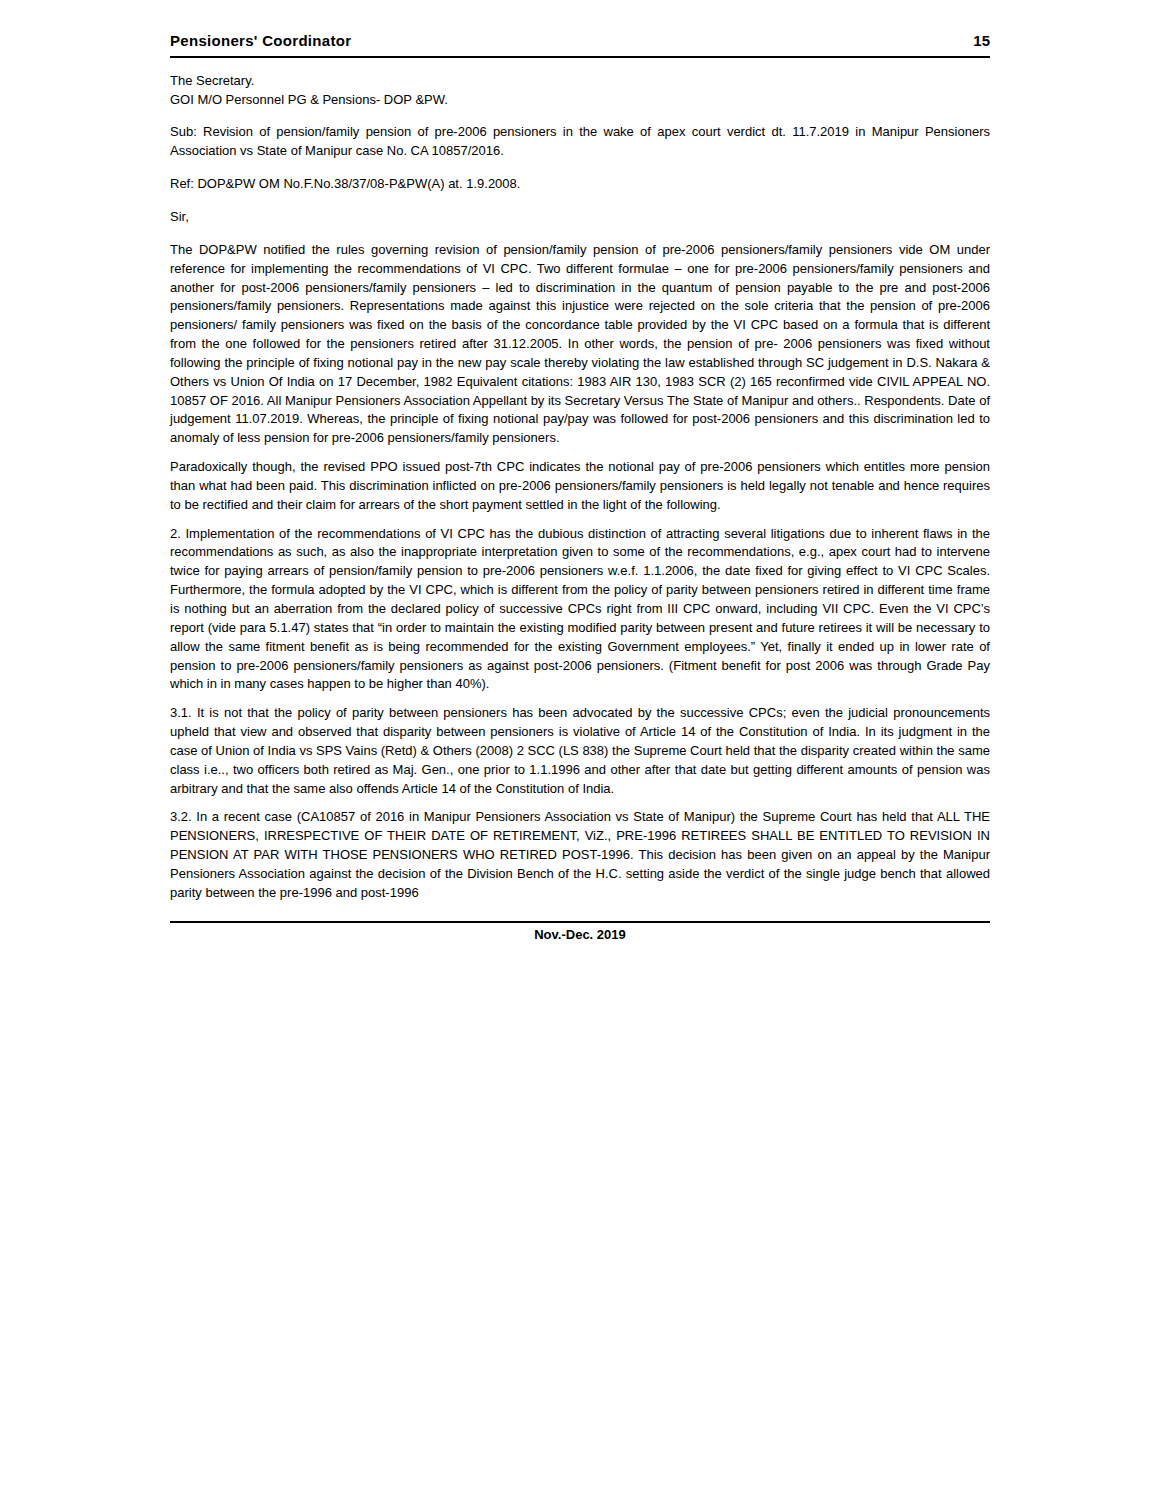Pensioners' Coordinator 15
The Secretary.
GOI M/O Personnel PG & Pensions- DOP &PW.
Sub: Revision of pension/family pension of pre-2006 pensioners in the wake of apex court verdict dt. 11.7.2019 in Manipur Pensioners Association vs State of Manipur case No. CA 10857/2016.
Ref: DOP&PW OM No.F.No.38/37/08-P&PW(A) at. 1.9.2008.
Sir,
The DOP&PW notified the rules governing revision of pension/family pension of pre-2006 pensioners/family pensioners vide OM under reference for implementing the recommendations of VI CPC. Two different formulae – one for pre-2006 pensioners/family pensioners and another for post-2006 pensioners/family pensioners – led to discrimination in the quantum of pension payable to the pre and post-2006 pensioners/family pensioners. Representations made against this injustice were rejected on the sole criteria that the pension of pre-2006 pensioners/ family pensioners was fixed on the basis of the concordance table provided by the VI CPC based on a formula that is different from the one followed for the pensioners retired after 31.12.2005. In other words, the pension of pre- 2006 pensioners was fixed without following the principle of fixing notional pay in the new pay scale thereby violating the law established through SC judgement in D.S. Nakara & Others vs Union Of India on 17 December, 1982 Equivalent citations: 1983 AIR 130, 1983 SCR (2) 165 reconfirmed vide CIVIL APPEAL NO. 10857 OF 2016. All Manipur Pensioners Association Appellant by its Secretary Versus The State of Manipur and others.. Respondents. Date of judgement 11.07.2019. Whereas, the principle of fixing notional pay/pay was followed for post-2006 pensioners and this discrimination led to anomaly of less pension for pre-2006 pensioners/family pensioners.
Paradoxically though, the revised PPO issued post-7th CPC indicates the notional pay of pre-2006 pensioners which entitles more pension than what had been paid. This discrimination inflicted on pre-2006 pensioners/family pensioners is held legally not tenable and hence requires to be rectified and their claim for arrears of the short payment settled in the light of the following.
2. Implementation of the recommendations of VI CPC has the dubious distinction of attracting several litigations due to inherent flaws in the recommendations as such, as also the inappropriate interpretation given to some of the recommendations, e.g., apex court had to intervene twice for paying arrears of pension/family pension to pre-2006 pensioners w.e.f. 1.1.2006, the date fixed for giving effect to VI CPC Scales. Furthermore, the formula adopted by the VI CPC, which is different from the policy of parity between pensioners retired in different time frame is nothing but an aberration from the declared policy of successive CPCs right from III CPC onward, including VII CPC. Even the VI CPC’s report (vide para 5.1.47) states that “in order to maintain the existing modified parity between present and future retirees it will be necessary to allow the same fitment benefit as is being recommended for the existing Government employees.” Yet, finally it ended up in lower rate of pension to pre-2006 pensioners/family pensioners as against post-2006 pensioners. (Fitment benefit for post 2006 was through Grade Pay which in in many cases happen to be higher than 40%).
3.1. It is not that the policy of parity between pensioners has been advocated by the successive CPCs; even the judicial pronouncements upheld that view and observed that disparity between pensioners is violative of Article 14 of the Constitution of India. In its judgment in the case of Union of India vs SPS Vains (Retd) & Others (2008) 2 SCC (LS 838) the Supreme Court held that the disparity created within the same class i.e.., two officers both retired as Maj. Gen., one prior to 1.1.1996 and other after that date but getting different amounts of pension was arbitrary and that the same also offends Article 14 of the Constitution of India.
3.2. In a recent case (CA10857 of 2016 in Manipur Pensioners Association vs State of Manipur) the Supreme Court has held that ALL THE PENSIONERS, IRRESPECTIVE OF THEIR DATE OF RETIREMENT, ViZ., PRE-1996 RETIREES SHALL BE ENTITLED TO REVISION IN PENSION AT PAR WITH THOSE PENSIONERS WHO RETIRED POST-1996. This decision has been given on an appeal by the Manipur Pensioners Association against the decision of the Division Bench of the H.C. setting aside the verdict of the single judge bench that allowed parity between the pre-1996 and post-1996
Nov.-Dec. 2019